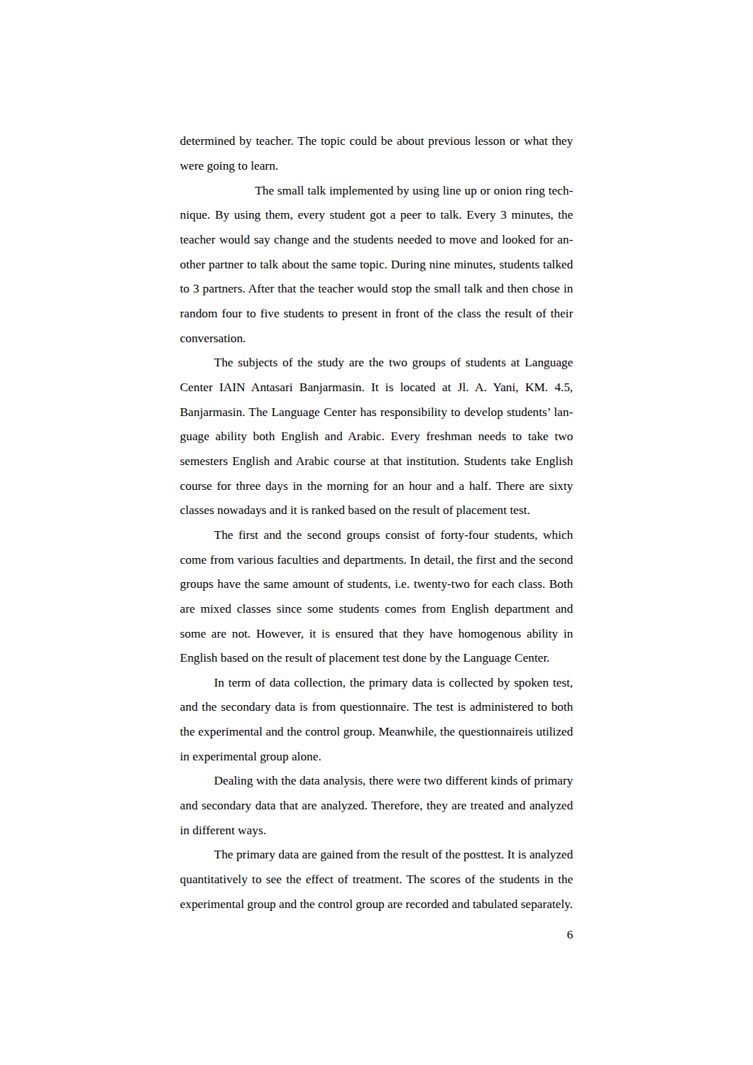determined by teacher. The topic could be about previous lesson or what they were going to learn.
The small talk implemented by using line up or onion ring technique. By using them, every student got a peer to talk. Every 3 minutes, the teacher would say change and the students needed to move and looked for another partner to talk about the same topic. During nine minutes, students talked to 3 partners. After that the teacher would stop the small talk and then chose in random four to five students to present in front of the class the result of their conversation.
The subjects of the study are the two groups of students at Language Center IAIN Antasari Banjarmasin. It is located at Jl. A. Yani, KM. 4.5, Banjarmasin. The Language Center has responsibility to develop students’ language ability both English and Arabic. Every freshman needs to take two semesters English and Arabic course at that institution. Students take English course for three days in the morning for an hour and a half. There are sixty classes nowadays and it is ranked based on the result of placement test.
The first and the second groups consist of forty-four students, which come from various faculties and departments. In detail, the first and the second groups have the same amount of students, i.e. twenty-two for each class. Both are mixed classes since some students comes from English department and some are not. However, it is ensured that they have homogenous ability in English based on the result of placement test done by the Language Center.
In term of data collection, the primary data is collected by spoken test, and the secondary data is from questionnaire. The test is administered to both the experimental and the control group. Meanwhile, the questionnaireis utilized in experimental group alone.
Dealing with the data analysis, there were two different kinds of primary and secondary data that are analyzed. Therefore, they are treated and analyzed in different ways.
The primary data are gained from the result of the posttest. It is analyzed quantitatively to see the effect of treatment. The scores of the students in the experimental group and the control group are recorded and tabulated separately.
6